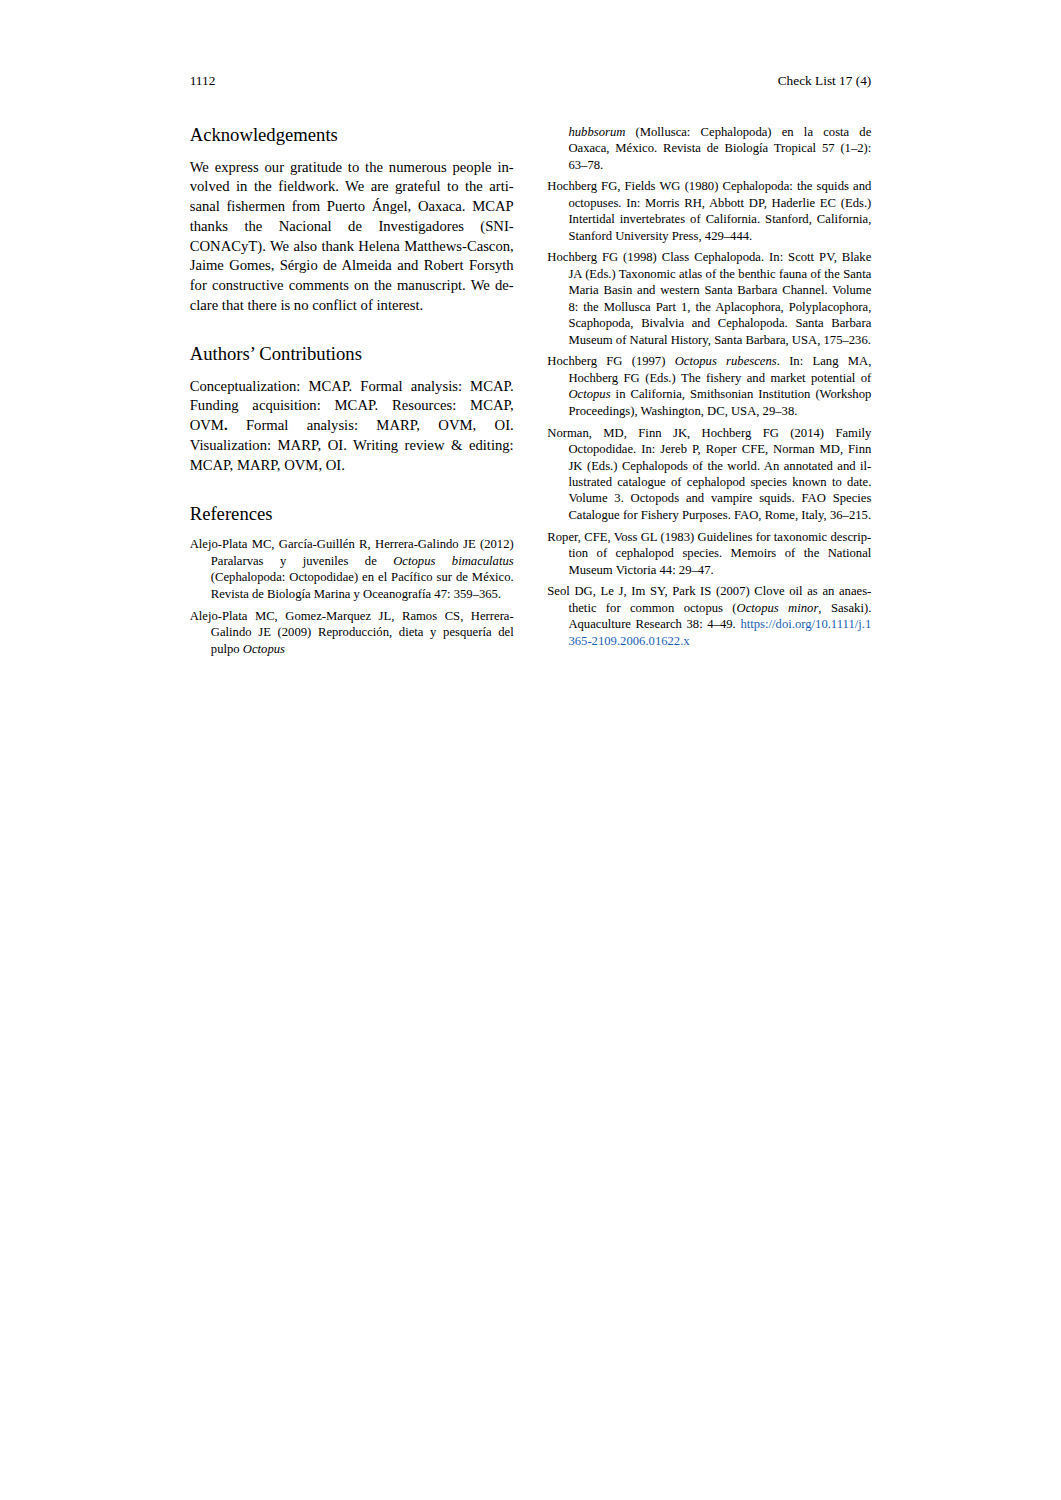1112 Check List 17 (4)
Acknowledgements
We express our gratitude to the numerous people involved in the fieldwork. We are grateful to the artisanal fishermen from Puerto Ángel, Oaxaca. MCAP thanks the Nacional de Investigadores (SNI-CONACyT). We also thank Helena Matthews-Cascon, Jaime Gomes, Sérgio de Almeida and Robert Forsyth for constructive comments on the manuscript. We declare that there is no conflict of interest.
Authors’ Contributions
Conceptualization: MCAP. Formal analysis: MCAP. Funding acquisition: MCAP. Resources: MCAP, OVM. Formal analysis: MARP, OVM, OI. Visualization: MARP, OI. Writing review & editing: MCAP, MARP, OVM, OI.
References
Alejo-Plata MC, García-Guillén R, Herrera-Galindo JE (2012) Paralarvas y juveniles de Octopus bimaculatus (Cephalopoda: Octopodidae) en el Pacífico sur de México. Revista de Biología Marina y Oceanografía 47: 359–365.
Alejo-Plata MC, Gomez-Marquez JL, Ramos CS, Herrera-Galindo JE (2009) Reproducción, dieta y pesquería del pulpo Octopus
hubbsorum (Mollusca: Cephalopoda) en la costa de Oaxaca, México. Revista de Biología Tropical 57 (1–2): 63–78.
Hochberg FG, Fields WG (1980) Cephalopoda: the squids and octopuses. In: Morris RH, Abbott DP, Haderlie EC (Eds.) Intertidal invertebrates of California. Stanford, California, Stanford University Press, 429–444.
Hochberg FG (1998) Class Cephalopoda. In: Scott PV, Blake JA (Eds.) Taxonomic atlas of the benthic fauna of the Santa Maria Basin and western Santa Barbara Channel. Volume 8: the Mollusca Part 1, the Aplacophora, Polyplacophora, Scaphopoda, Bivalvia and Cephalopoda. Santa Barbara Museum of Natural History, Santa Barbara, USA, 175–236.
Hochberg FG (1997) Octopus rubescens. In: Lang MA, Hochberg FG (Eds.) The fishery and market potential of Octopus in California, Smithsonian Institution (Workshop Proceedings), Washington, DC, USA, 29–38.
Norman, MD, Finn JK, Hochberg FG (2014) Family Octopodidae. In: Jereb P, Roper CFE, Norman MD, Finn JK (Eds.) Cephalopods of the world. An annotated and illustrated catalogue of cephalopod species known to date. Volume 3. Octopods and vampire squids. FAO Species Catalogue for Fishery Purposes. FAO, Rome, Italy, 36–215.
Roper, CFE, Voss GL (1983) Guidelines for taxonomic description of cephalopod species. Memoirs of the National Museum Victoria 44: 29–47.
Seol DG, Le J, Im SY, Park IS (2007) Clove oil as an anaesthetic for common octopus (Octopus minor, Sasaki). Aquaculture Research 38: 4–49. https://doi.org/10.1111/j.1365-2109.2006.01622.x